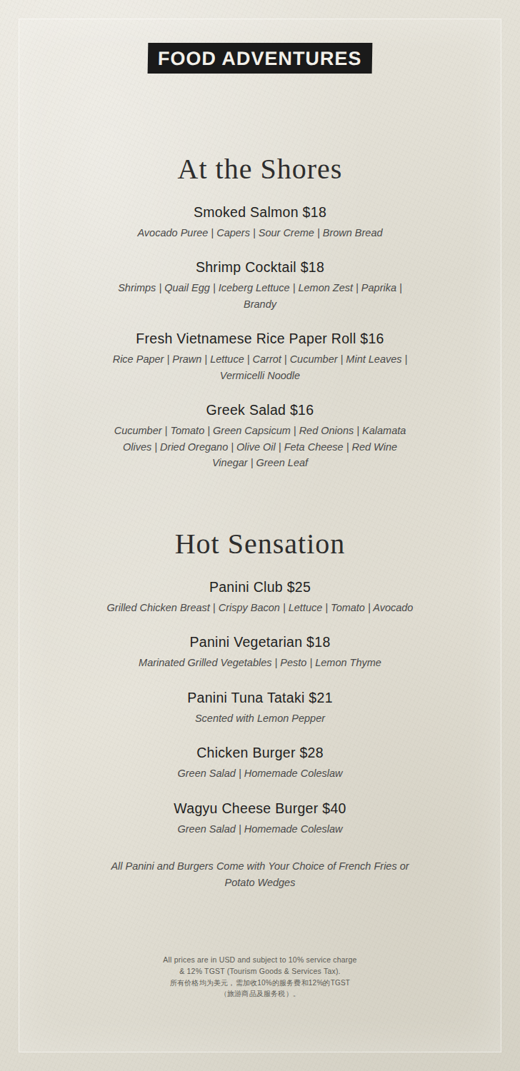Food Adventures
At the Shores
Smoked Salmon $18
Avocado Puree | Capers | Sour Creme | Brown Bread
Shrimp Cocktail $18
Shrimps | Quail Egg | Iceberg Lettuce | Lemon Zest | Paprika | Brandy
Fresh Vietnamese Rice Paper Roll $16
Rice Paper | Prawn | Lettuce | Carrot | Cucumber | Mint Leaves | Vermicelli Noodle
Greek Salad $16
Cucumber | Tomato | Green Capsicum | Red Onions | Kalamata Olives | Dried Oregano | Olive Oil | Feta Cheese | Red Wine Vinegar | Green Leaf
Hot Sensation
Panini Club $25
Grilled Chicken Breast | Crispy Bacon | Lettuce | Tomato | Avocado
Panini Vegetarian $18
Marinated Grilled Vegetables | Pesto | Lemon Thyme
Panini Tuna Tataki $21
Scented with Lemon Pepper
Chicken Burger $28
Green Salad | Homemade Coleslaw
Wagyu Cheese Burger $40
Green Salad | Homemade Coleslaw
All Panini and Burgers Come with Your Choice of French Fries or Potato Wedges
All prices are in USD and subject to 10% service charge
& 12% TGST (Tourism Goods & Services Tax).
所有价格均为美元，需加收10%的服务费和12%的TGST
（旅游商品及服务税）。